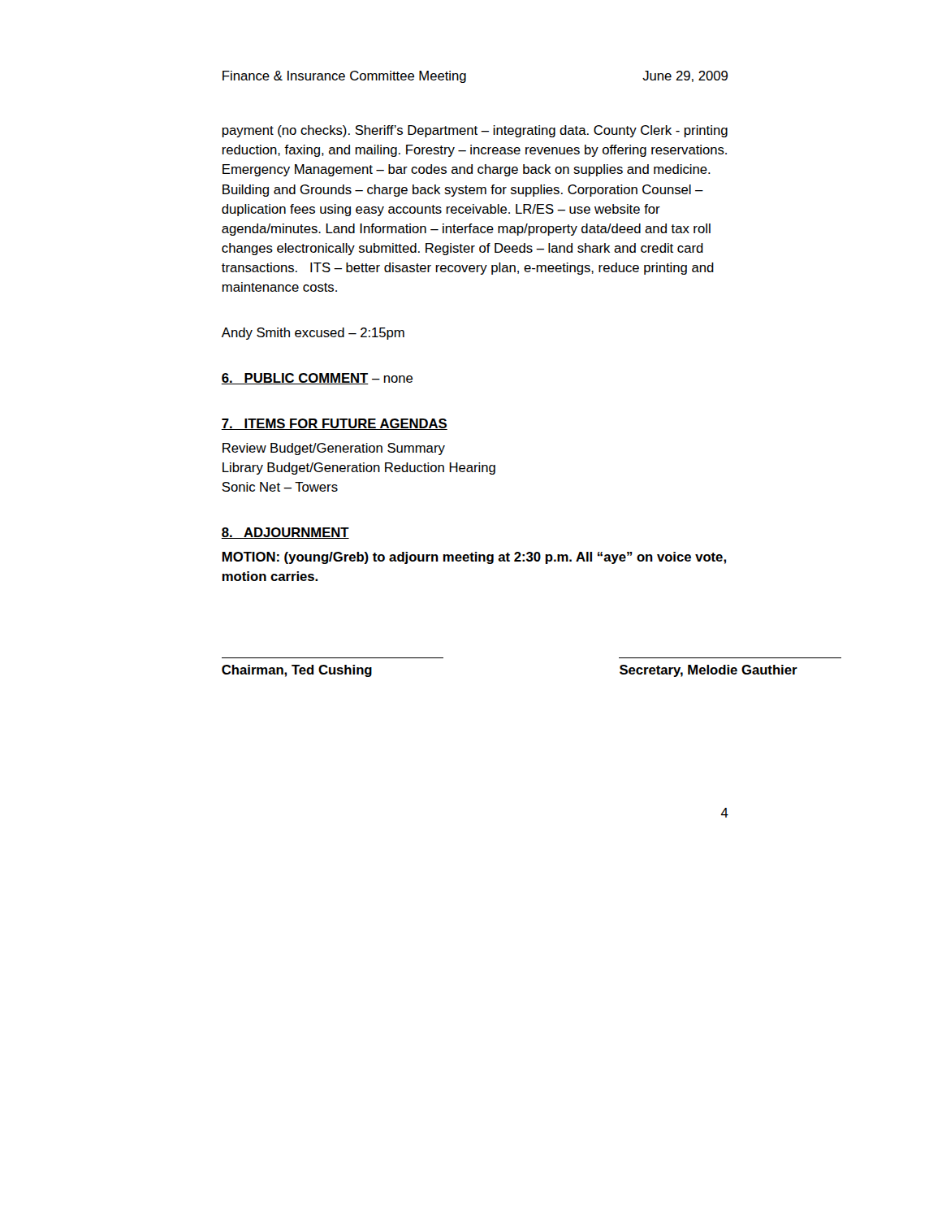Finance & Insurance Committee Meeting
June 29, 2009
payment (no checks). Sheriff’s Department – integrating data. County Clerk - printing reduction, faxing, and mailing. Forestry – increase revenues by offering reservations. Emergency Management – bar codes and charge back on supplies and medicine. Building and Grounds – charge back system for supplies. Corporation Counsel – duplication fees using easy accounts receivable. LR/ES – use website for agenda/minutes. Land Information – interface map/property data/deed and tax roll changes electronically submitted. Register of Deeds – land shark and credit card transactions. ITS – better disaster recovery plan, e-meetings, reduce printing and maintenance costs.
Andy Smith excused – 2:15pm
6. PUBLIC COMMENT – none
7. ITEMS FOR FUTURE AGENDAS
Review Budget/Generation Summary
Library Budget/Generation Reduction Hearing
Sonic Net – Towers
8. ADJOURNMENT
MOTION: (young/Greb) to adjourn meeting at 2:30 p.m. All “aye” on voice vote, motion carries.
Chairman, Ted Cushing
Secretary, Melodie Gauthier
4